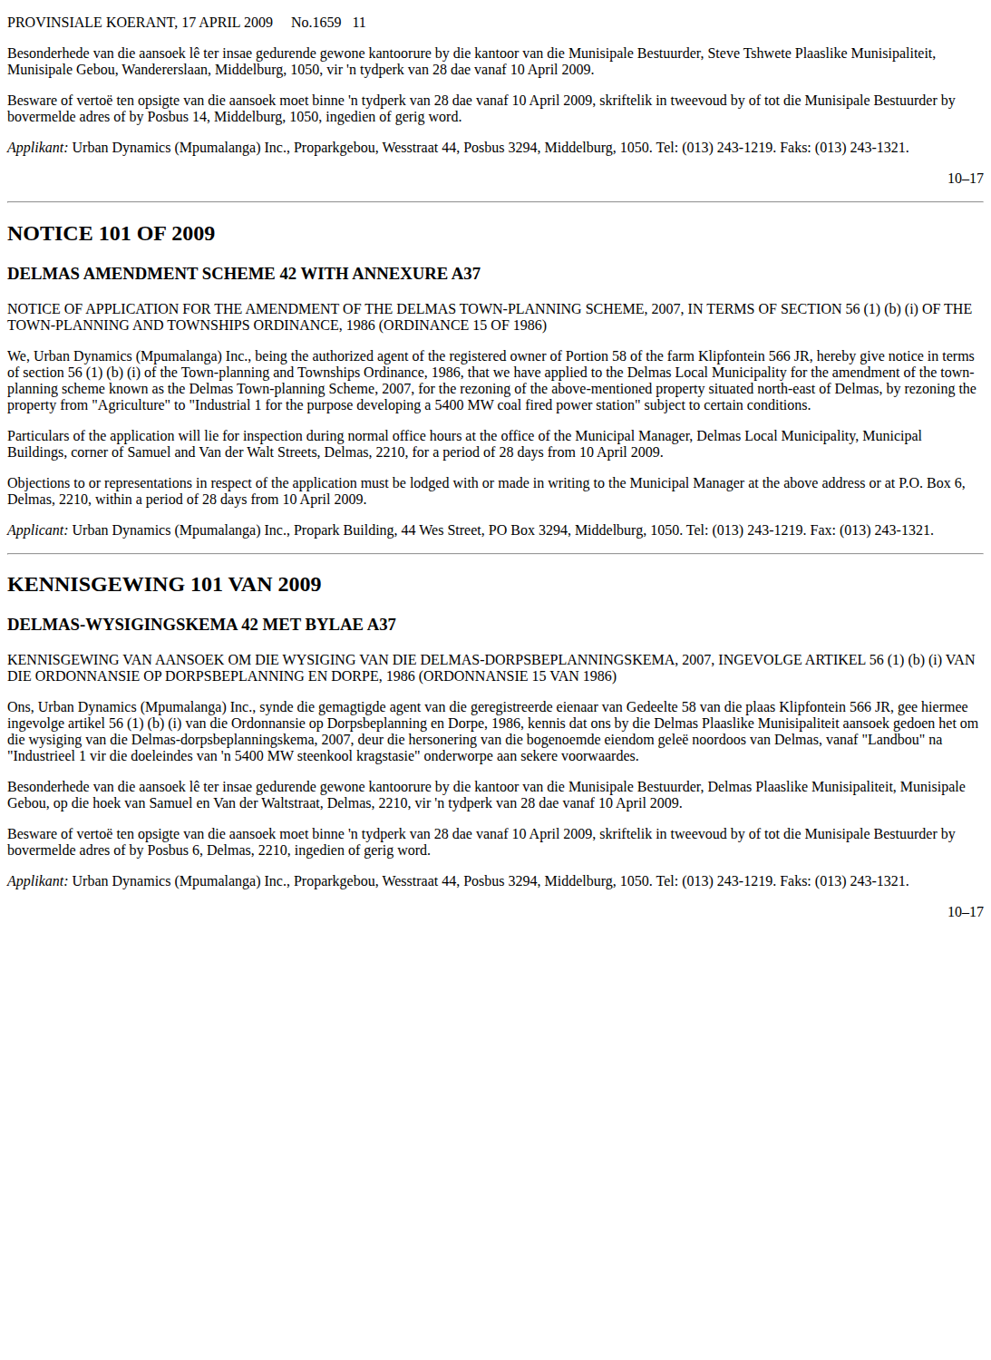PROVINSIALE KOERANT, 17 APRIL 2009 No.1659 11
Besonderhede van die aansoek lê ter insae gedurende gewone kantoorure by die kantoor van die Munisipale Bestuurder, Steve Tshwete Plaaslike Munisipaliteit, Munisipale Gebou, Wandererslaan, Middelburg, 1050, vir 'n tydperk van 28 dae vanaf 10 April 2009.
Besware of vertoë ten opsigte van die aansoek moet binne 'n tydperk van 28 dae vanaf 10 April 2009, skriftelik in tweevoud by of tot die Munisipale Bestuurder by bovermelde adres of by Posbus 14, Middelburg, 1050, ingedien of gerig word.
Applikant: Urban Dynamics (Mpumalanga) Inc., Proparkgebou, Wesstraat 44, Posbus 3294, Middelburg, 1050. Tel: (013) 243-1219. Faks: (013) 243-1321.
10–17
NOTICE 101 OF 2009
DELMAS AMENDMENT SCHEME 42 WITH ANNEXURE A37
NOTICE OF APPLICATION FOR THE AMENDMENT OF THE DELMAS TOWN-PLANNING SCHEME, 2007, IN TERMS OF SECTION 56 (1) (b) (i) OF THE TOWN-PLANNING AND TOWNSHIPS ORDINANCE, 1986 (ORDINANCE 15 OF 1986)
We, Urban Dynamics (Mpumalanga) Inc., being the authorized agent of the registered owner of Portion 58 of the farm Klipfontein 566 JR, hereby give notice in terms of section 56 (1) (b) (i) of the Town-planning and Townships Ordinance, 1986, that we have applied to the Delmas Local Municipality for the amendment of the town-planning scheme known as the Delmas Town-planning Scheme, 2007, for the rezoning of the above-mentioned property situated north-east of Delmas, by rezoning the property from "Agriculture" to "Industrial 1 for the purpose developing a 5400 MW coal fired power station" subject to certain conditions.
Particulars of the application will lie for inspection during normal office hours at the office of the Municipal Manager, Delmas Local Municipality, Municipal Buildings, corner of Samuel and Van der Walt Streets, Delmas, 2210, for a period of 28 days from 10 April 2009.
Objections to or representations in respect of the application must be lodged with or made in writing to the Municipal Manager at the above address or at P.O. Box 6, Delmas, 2210, within a period of 28 days from 10 April 2009.
Applicant: Urban Dynamics (Mpumalanga) Inc., Propark Building, 44 Wes Street, PO Box 3294, Middelburg, 1050. Tel: (013) 243-1219. Fax: (013) 243-1321.
KENNISGEWING 101 VAN 2009
DELMAS-WYSIGINGSKEMA 42 MET BYLAE A37
KENNISGEWING VAN AANSOEK OM DIE WYSIGING VAN DIE DELMAS-DORPSBEPLANNINGSKEMA, 2007, INGEVOLGE ARTIKEL 56 (1) (b) (i) VAN DIE ORDONNANSIE OP DORPSBEPLANNING EN DORPE, 1986 (ORDONNANSIE 15 VAN 1986)
Ons, Urban Dynamics (Mpumalanga) Inc., synde die gemagtigde agent van die geregistreerde eienaar van Gedeelte 58 van die plaas Klipfontein 566 JR, gee hiermee ingevolge artikel 56 (1) (b) (i) van die Ordonnansie op Dorpsbeplanning en Dorpe, 1986, kennis dat ons by die Delmas Plaaslike Munisipaliteit aansoek gedoen het om die wysiging van die Delmas-dorpsbeplanningskema, 2007, deur die hersonering van die bogenoemde eiendom geleë noordoos van Delmas, vanaf "Landbou" na "Industrieel 1 vir die doeleindes van 'n 5400 MW steenkool kragstasie" onderworpe aan sekere voorwaardes.
Besonderhede van die aansoek lê ter insae gedurende gewone kantoorure by die kantoor van die Munisipale Bestuurder, Delmas Plaaslike Munisipaliteit, Munisipale Gebou, op die hoek van Samuel en Van der Waltstraat, Delmas, 2210, vir 'n tydperk van 28 dae vanaf 10 April 2009.
Besware of vertoë ten opsigte van die aansoek moet binne 'n tydperk van 28 dae vanaf 10 April 2009, skriftelik in tweevoud by of tot die Munisipale Bestuurder by bovermelde adres of by Posbus 6, Delmas, 2210, ingedien of gerig word.
Applikant: Urban Dynamics (Mpumalanga) Inc., Proparkgebou, Wesstraat 44, Posbus 3294, Middelburg, 1050. Tel: (013) 243-1219. Faks: (013) 243-1321.
10–17